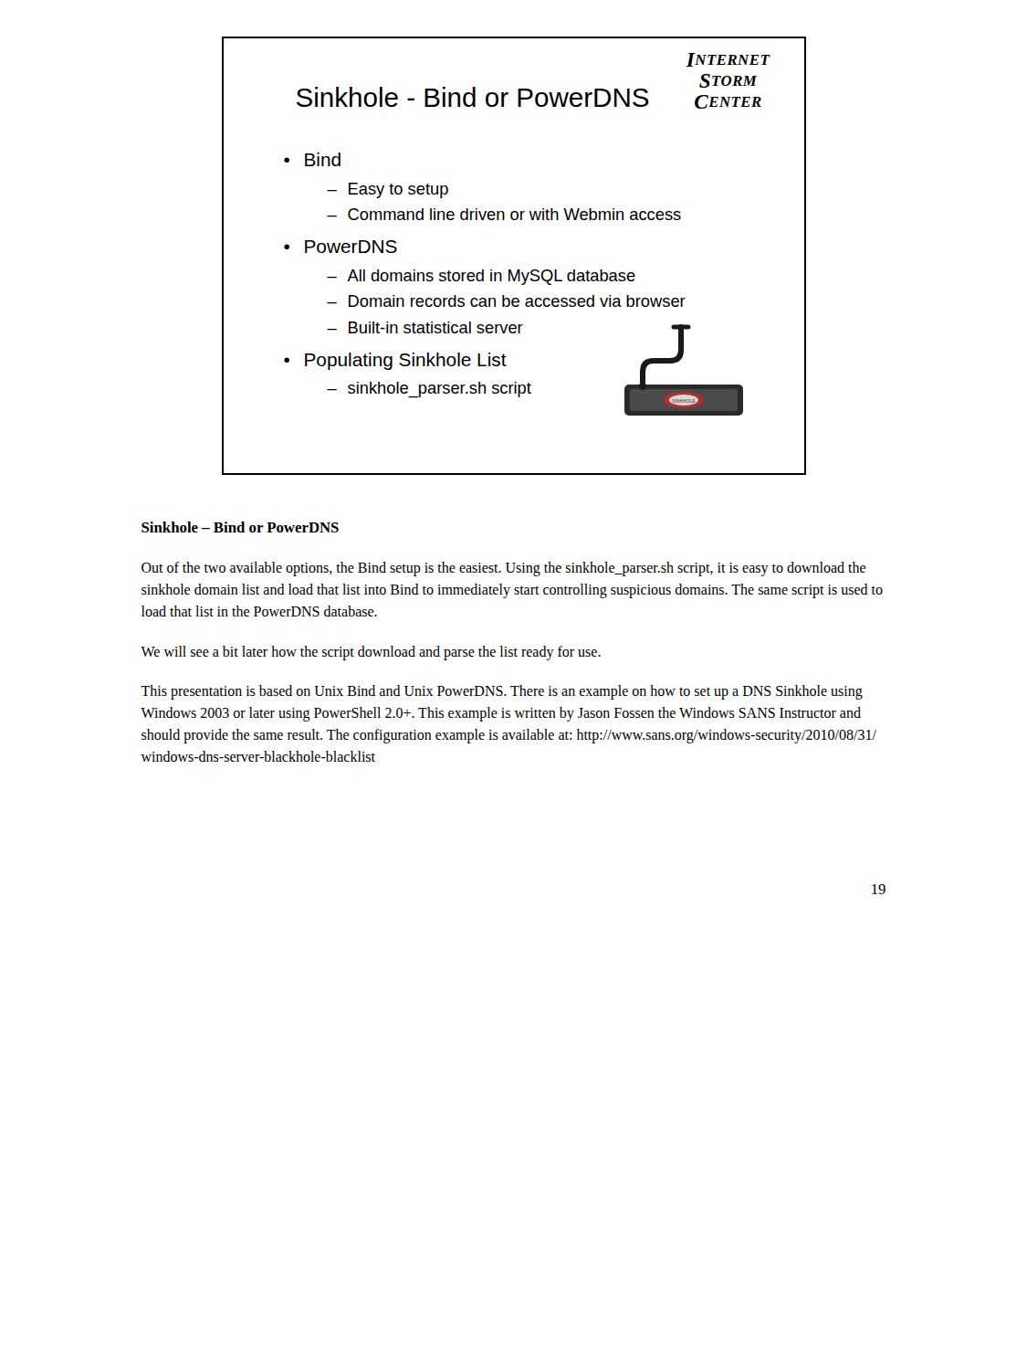INTERNET
STORM
CENTER
Sinkhole - Bind or PowerDNS
Bind
Easy to setup
Command line driven or with Webmin access
PowerDNS
All domains stored in MySQL database
Domain records can be accessed via browser
Built-in statistical server
Populating Sinkhole List
sinkhole_parser.sh script
SINKHOLE
Sinkhole – Bind or PowerDNS
Out of the two available options, the Bind setup is the easiest. Using the sinkhole_parser.sh script, it is easy to download the sinkhole domain list and load that list into Bind to immediately start controlling suspicious domains. The same script is used to load that list in the PowerDNS database.
We will see a bit later how the script download and parse the list ready for use.
This presentation is based on Unix Bind and Unix PowerDNS. There is an example on how to set up a DNS Sinkhole using Windows 2003 or later using PowerShell 2.0+. This example is written by Jason Fossen the Windows SANS Instructor and should provide the same result. The configuration example is available at: http://www.sans.org/windows-security/2010/08/31/windows-dns-server-blackhole-blacklist
19